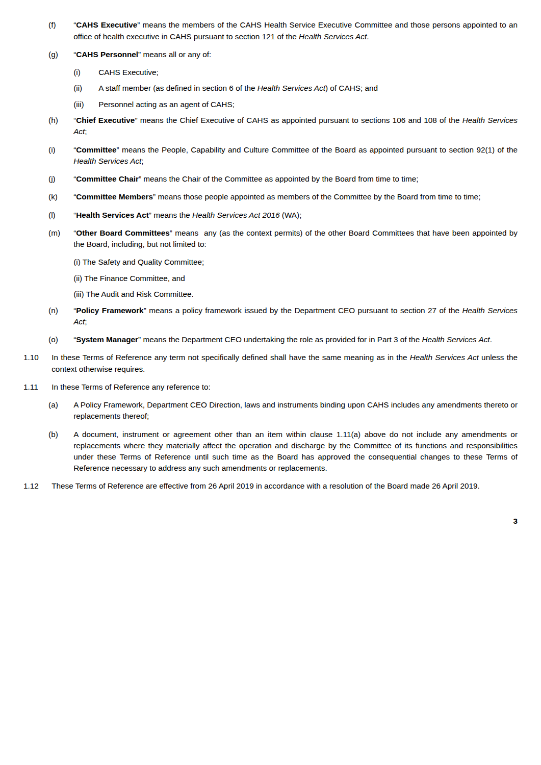(f)
“CAHS Executive” means the members of the CAHS Health Service Executive Committee and those persons appointed to an office of health executive in CAHS pursuant to section 121 of the Health Services Act.
(g)
“CAHS Personnel” means all or any of:
(i)
CAHS Executive;
(ii)
A staff member (as defined in section 6 of the Health Services Act) of CAHS; and
(iii)
Personnel acting as an agent of CAHS;
(h)
“Chief Executive” means the Chief Executive of CAHS as appointed pursuant to sections 106 and 108 of the Health Services Act;
(i)
“Committee” means the People, Capability and Culture Committee of the Board as appointed pursuant to section 92(1) of the Health Services Act;
(j)
“Committee Chair” means the Chair of the Committee as appointed by the Board from time to time;
(k)
“Committee Members” means those people appointed as members of the Committee by the Board from time to time;
(l)
“Health Services Act” means the Health Services Act 2016 (WA);
(m)
“Other Board Committees” means any (as the context permits) of the other Board Committees that have been appointed by the Board, including, but not limited to:
(i) The Safety and Quality Committee;
(ii) The Finance Committee, and
(iii) The Audit and Risk Committee.
(n)
“Policy Framework” means a policy framework issued by the Department CEO pursuant to section 27 of the Health Services Act;
(o)
“System Manager” means the Department CEO undertaking the role as provided for in Part 3 of the Health Services Act.
1.10
In these Terms of Reference any term not specifically defined shall have the same meaning as in the Health Services Act unless the context otherwise requires.
1.11
In these Terms of Reference any reference to:
(a)
A Policy Framework, Department CEO Direction, laws and instruments binding upon CAHS includes any amendments thereto or replacements thereof;
(b)
A document, instrument or agreement other than an item within clause 1.11(a) above do not include any amendments or replacements where they materially affect the operation and discharge by the Committee of its functions and responsibilities under these Terms of Reference until such time as the Board has approved the consequential changes to these Terms of Reference necessary to address any such amendments or replacements.
1.12
These Terms of Reference are effective from 26 April 2019 in accordance with a resolution of the Board made 26 April 2019.
3